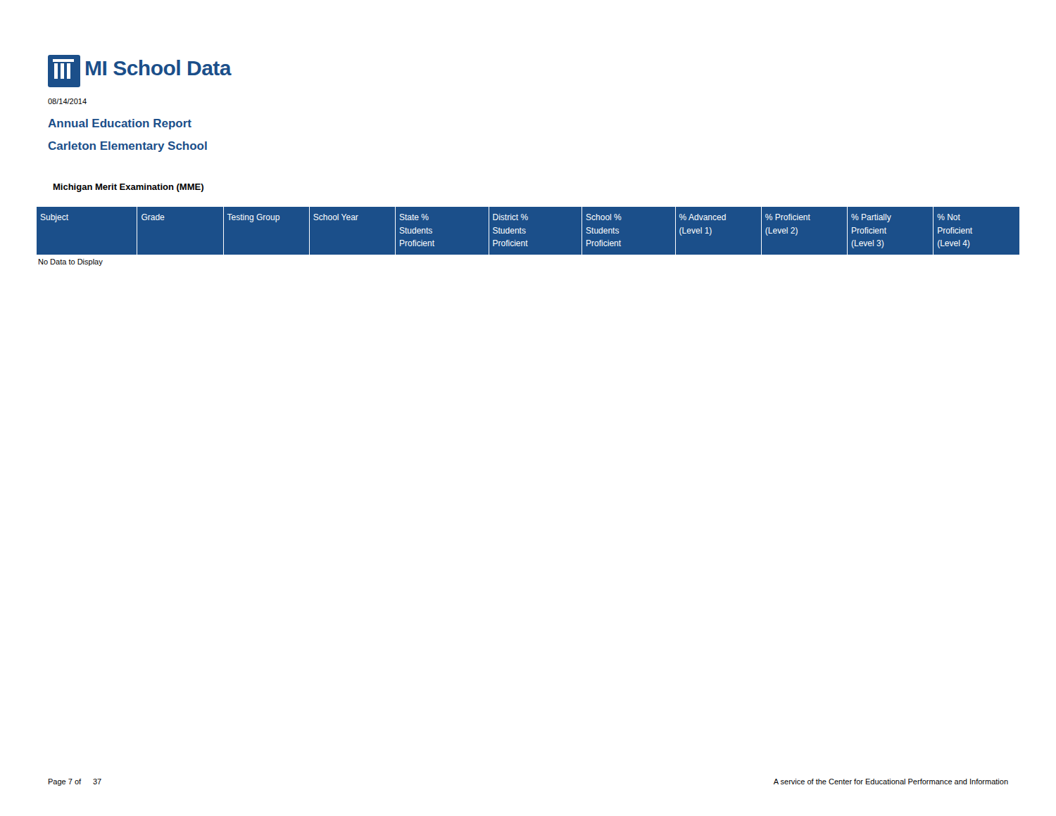MI School Data
08/14/2014
Annual Education Report
Carleton Elementary School
Michigan Merit Examination (MME)
| Subject | Grade | Testing Group | School Year | State % Students Proficient | District % Students Proficient | School % Students Proficient | % Advanced (Level 1) | % Proficient (Level 2) | % Partially Proficient (Level 3) | % Not Proficient (Level 4) |
| --- | --- | --- | --- | --- | --- | --- | --- | --- | --- | --- |
| No Data to Display |
Page 7 of 37
A service of the Center for Educational Performance and Information